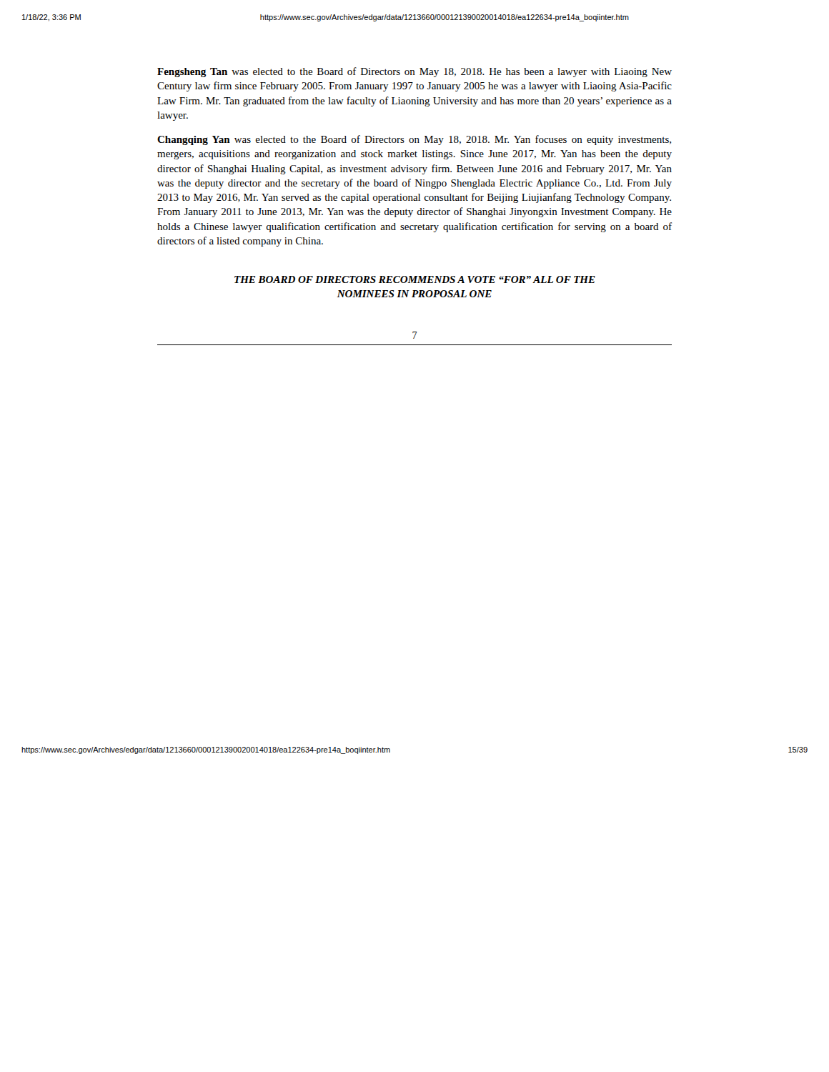1/18/22, 3:36 PM https://www.sec.gov/Archives/edgar/data/1213660/000121390020014018/ea122634-pre14a_boqiinter.htm
Fengsheng Tan was elected to the Board of Directors on May 18, 2018. He has been a lawyer with Liaoing New Century law firm since February 2005. From January 1997 to January 2005 he was a lawyer with Liaoing Asia-Pacific Law Firm. Mr. Tan graduated from the law faculty of Liaoning University and has more than 20 years’ experience as a lawyer.
Changqing Yan was elected to the Board of Directors on May 18, 2018. Mr. Yan focuses on equity investments, mergers, acquisitions and reorganization and stock market listings. Since June 2017, Mr. Yan has been the deputy director of Shanghai Hualing Capital, as investment advisory firm. Between June 2016 and February 2017, Mr. Yan was the deputy director and the secretary of the board of Ningpo Shenglada Electric Appliance Co., Ltd. From July 2013 to May 2016, Mr. Yan served as the capital operational consultant for Beijing Liujianfang Technology Company. From January 2011 to June 2013, Mr. Yan was the deputy director of Shanghai Jinyongxin Investment Company. He holds a Chinese lawyer qualification certification and secretary qualification certification for serving on a board of directors of a listed company in China.
THE BOARD OF DIRECTORS RECOMMENDS A VOTE “FOR” ALL OF THE
NOMINEES IN PROPOSAL ONE
7
https://www.sec.gov/Archives/edgar/data/1213660/000121390020014018/ea122634-pre14a_boqiinter.htm 15/39